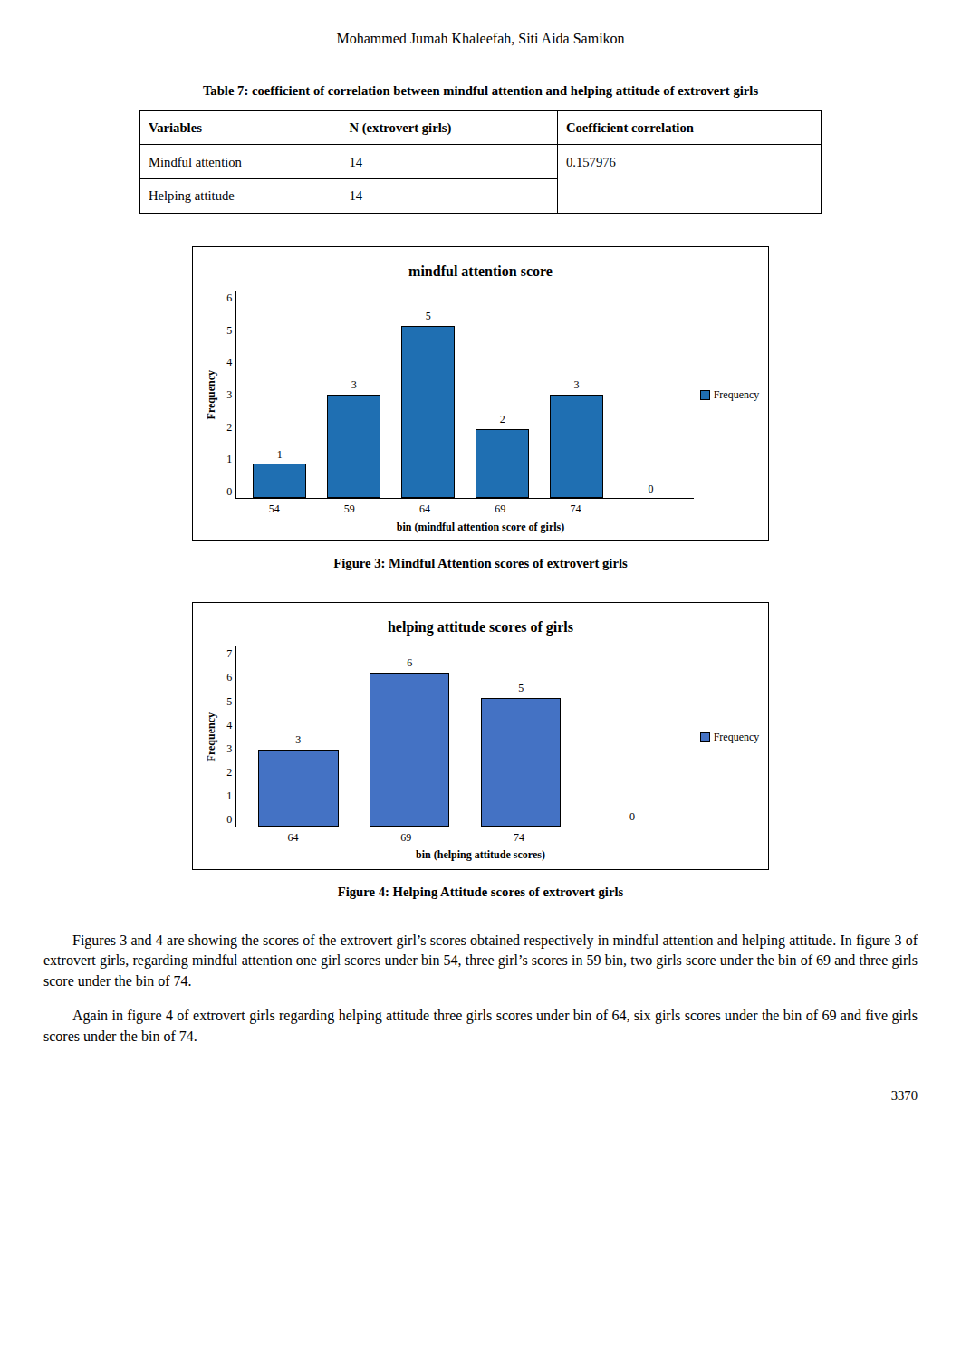Mohammed Jumah Khaleefah, Siti Aida Samikon
Table 7: coefficient of correlation between mindful attention and helping attitude of extrovert girls
| Variables | N (extrovert girls) | Coefficient correlation |
| --- | --- | --- |
| Mindful attention | 14 | 0.157976 |
| Helping attitude | 14 |
mindful attention score
Frequency
6 5 4 3 2 1 0
1
3
5
2
3
0
Frequency
54 59 64 69 74
bin (mindful attention score of girls)
Figure 3: Mindful Attention scores of extrovert girls
helping attitude scores of girls
Frequency
7 6 5 4 3 2 1 0
3
6
5
0
Frequency
64 69 74
bin (helping attitude scores)
Figure 4: Helping Attitude scores of extrovert girls
Figures 3 and 4 are showing the scores of the extrovert girl’s scores obtained respectively in mindful attention and helping attitude. In figure 3 of extrovert girls, regarding mindful attention one girl scores under bin 54, three girl’s scores in 59 bin, two girls score under the bin of 69 and three girls score under the bin of 74.
Again in figure 4 of extrovert girls regarding helping attitude three girls scores under bin of 64, six girls scores under the bin of 69 and five girls scores under the bin of 74.
3370